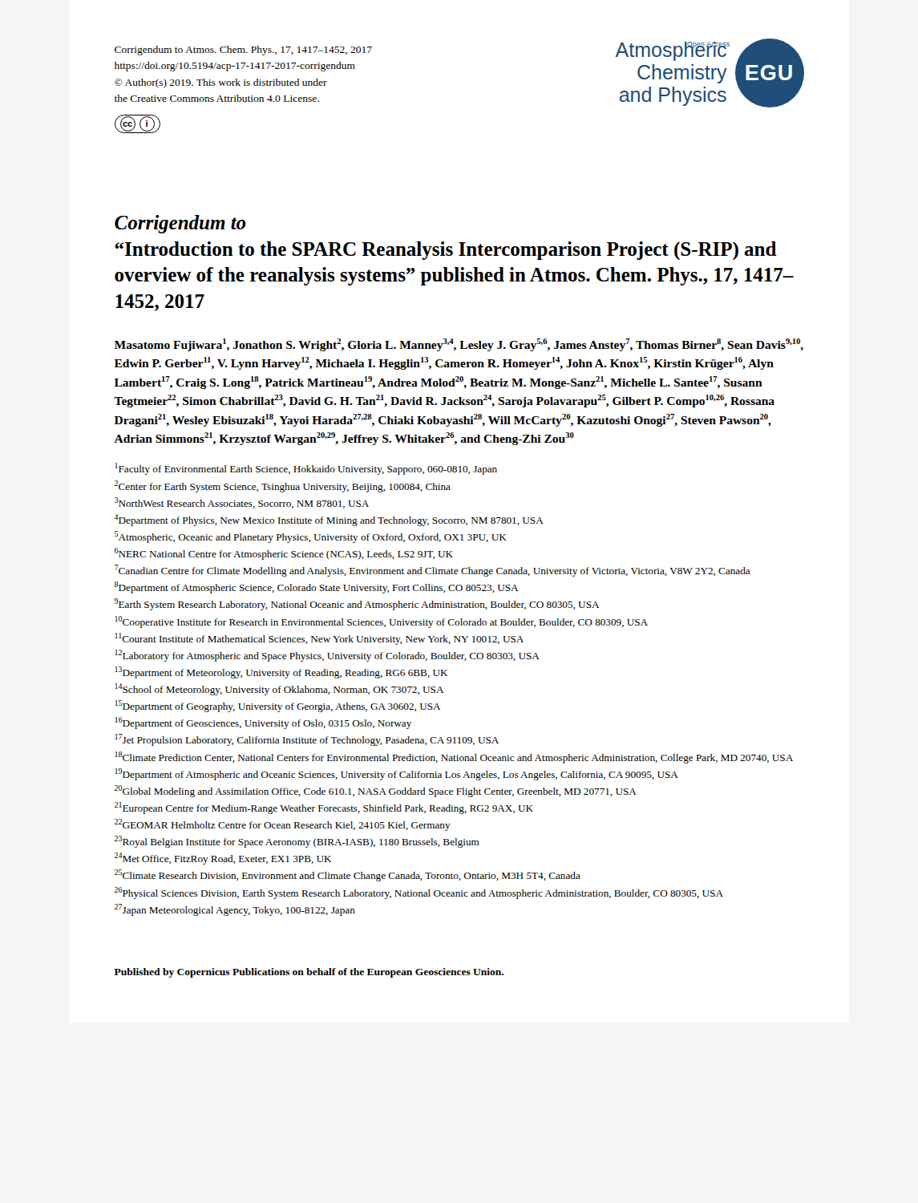Corrigendum to Atmos. Chem. Phys., 17, 1417–1452, 2017
https://doi.org/10.5194/acp-17-1417-2017-corrigendum
© Author(s) 2019. This work is distributed under
the Creative Commons Attribution 4.0 License.
cc i
Open Access
Atmospheric
Chemistry
and Physics
EGU
Corrigendum to “Introduction to the SPARC Reanalysis Intercomparison Project (S-RIP) and overview of the reanalysis systems” published in Atmos. Chem. Phys., 17, 1417–1452, 2017
Masatomo Fujiwara1, Jonathon S. Wright2, Gloria L. Manney3,4, Lesley J. Gray5,6, James Anstey7, Thomas Birner8, Sean Davis9,10, Edwin P. Gerber11, V. Lynn Harvey12, Michaela I. Hegglin13, Cameron R. Homeyer14, John A. Knox15, Kirstin Krüger16, Alyn Lambert17, Craig S. Long18, Patrick Martineau19, Andrea Molod20, Beatriz M. Monge-Sanz21, Michelle L. Santee17, Susann Tegtmeier22, Simon Chabrillat23, David G. H. Tan21, David R. Jackson24, Saroja Polavarapu25, Gilbert P. Compo10,26, Rossana Dragani21, Wesley Ebisuzaki18, Yayoi Harada27,28, Chiaki Kobayashi28, Will McCarty20, Kazutoshi Onogi27, Steven Pawson20, Adrian Simmons21, Krzysztof Wargan20,29, Jeffrey S. Whitaker26, and Cheng-Zhi Zou30
1Faculty of Environmental Earth Science, Hokkaido University, Sapporo, 060-0810, Japan
2Center for Earth System Science, Tsinghua University, Beijing, 100084, China
3NorthWest Research Associates, Socorro, NM 87801, USA
4Department of Physics, New Mexico Institute of Mining and Technology, Socorro, NM 87801, USA
5Atmospheric, Oceanic and Planetary Physics, University of Oxford, Oxford, OX1 3PU, UK
6NERC National Centre for Atmospheric Science (NCAS), Leeds, LS2 9JT, UK
7Canadian Centre for Climate Modelling and Analysis, Environment and Climate Change Canada, University of Victoria, Victoria, V8W 2Y2, Canada
8Department of Atmospheric Science, Colorado State University, Fort Collins, CO 80523, USA
9Earth System Research Laboratory, National Oceanic and Atmospheric Administration, Boulder, CO 80305, USA
10Cooperative Institute for Research in Environmental Sciences, University of Colorado at Boulder, Boulder, CO 80309, USA
11Courant Institute of Mathematical Sciences, New York University, New York, NY 10012, USA
12Laboratory for Atmospheric and Space Physics, University of Colorado, Boulder, CO 80303, USA
13Department of Meteorology, University of Reading, Reading, RG6 6BB, UK
14School of Meteorology, University of Oklahoma, Norman, OK 73072, USA
15Department of Geography, University of Georgia, Athens, GA 30602, USA
16Department of Geosciences, University of Oslo, 0315 Oslo, Norway
17Jet Propulsion Laboratory, California Institute of Technology, Pasadena, CA 91109, USA
18Climate Prediction Center, National Centers for Environmental Prediction, National Oceanic and Atmospheric Administration, College Park, MD 20740, USA
19Department of Atmospheric and Oceanic Sciences, University of California Los Angeles, Los Angeles, California, CA 90095, USA
20Global Modeling and Assimilation Office, Code 610.1, NASA Goddard Space Flight Center, Greenbelt, MD 20771, USA
21European Centre for Medium-Range Weather Forecasts, Shinfield Park, Reading, RG2 9AX, UK
22GEOMAR Helmholtz Centre for Ocean Research Kiel, 24105 Kiel, Germany
23Royal Belgian Institute for Space Aeronomy (BIRA-IASB), 1180 Brussels, Belgium
24Met Office, FitzRoy Road, Exeter, EX1 3PB, UK
25Climate Research Division, Environment and Climate Change Canada, Toronto, Ontario, M3H 5T4, Canada
26Physical Sciences Division, Earth System Research Laboratory, National Oceanic and Atmospheric Administration, Boulder, CO 80305, USA
27Japan Meteorological Agency, Tokyo, 100-8122, Japan
Published by Copernicus Publications on behalf of the European Geosciences Union.